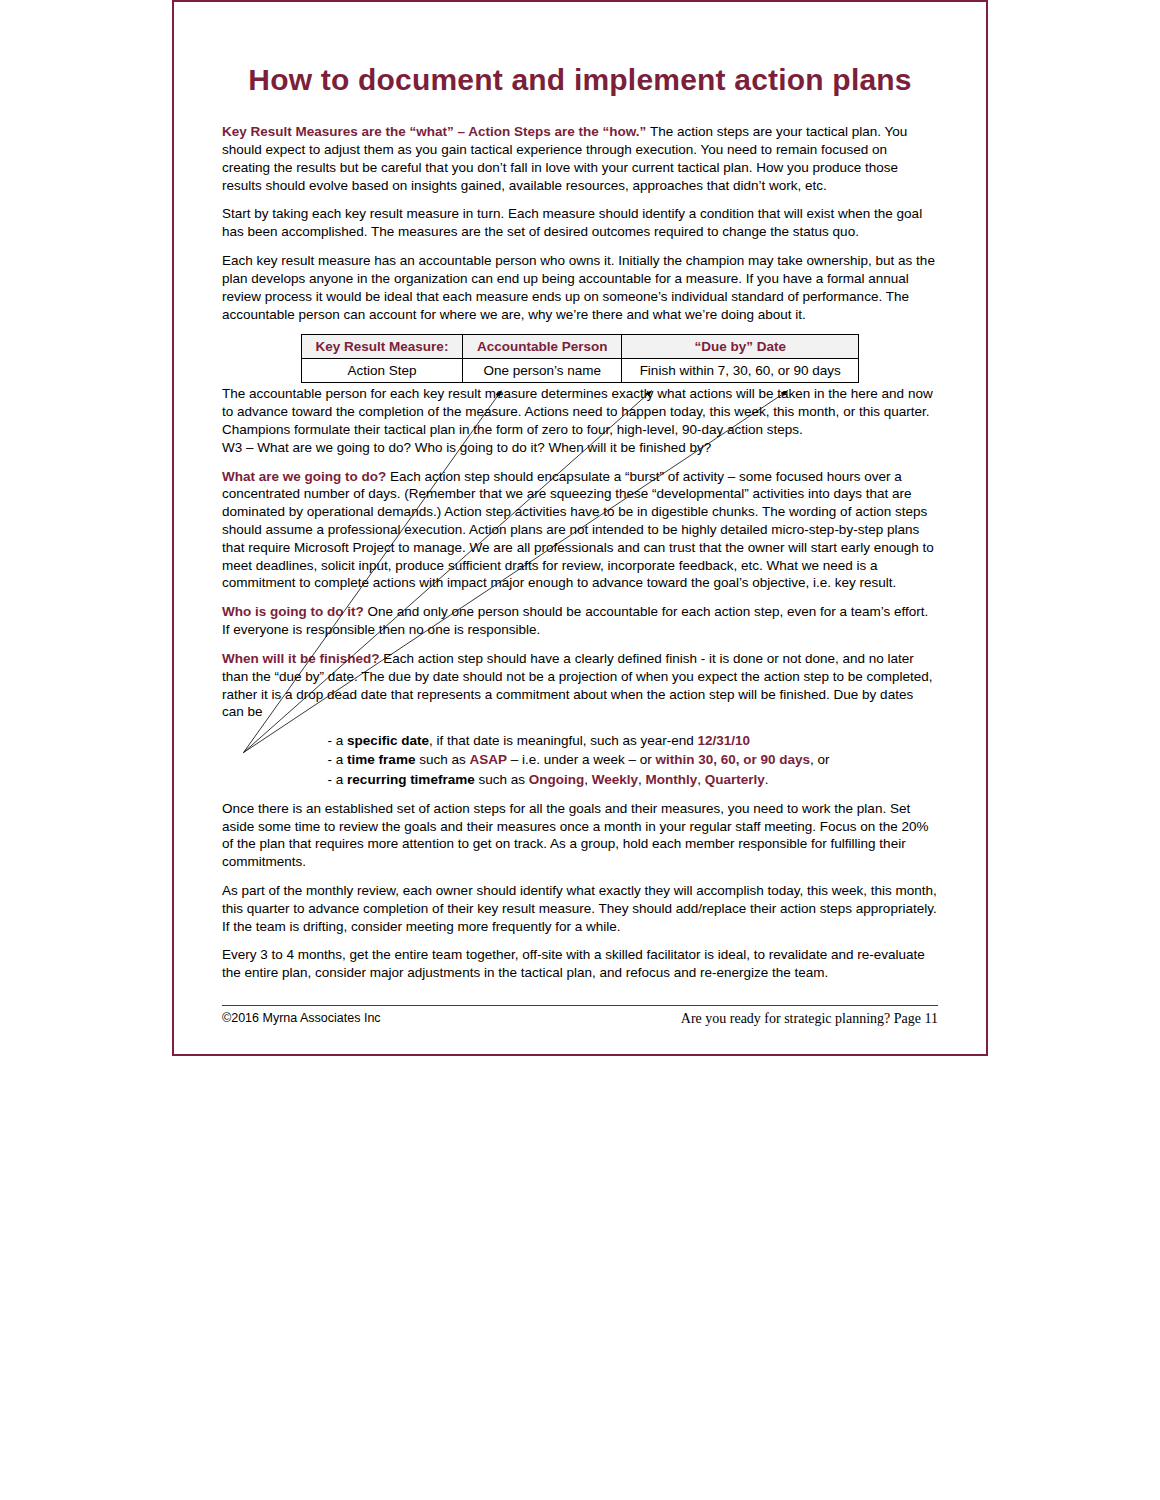How to document and implement action plans
Key Result Measures are the “what” – Action Steps are the “how.” The action steps are your tactical plan. You should expect to adjust them as you gain tactical experience through execution. You need to remain focused on creating the results but be careful that you don’t fall in love with your current tactical plan. How you produce those results should evolve based on insights gained, available resources, approaches that didn’t work, etc.
Start by taking each key result measure in turn. Each measure should identify a condition that will exist when the goal has been accomplished. The measures are the set of desired outcomes required to change the status quo.
Each key result measure has an accountable person who owns it. Initially the champion may take ownership, but as the plan develops anyone in the organization can end up being accountable for a measure. If you have a formal annual review process it would be ideal that each measure ends up on someone’s individual standard of performance. The accountable person can account for where we are, why we’re there and what we’re doing about it.
| Key Result Measure: | Accountable Person | “Due by” Date |
| --- | --- | --- |
| Action Step | One person’s name | Finish within 7, 30, 60, or 90 days |
The accountable person for each key result measure determines exactly what actions will be taken in the here and now to advance toward the completion of the measure. Actions need to happen today, this week, this month, or this quarter. Champions formulate their tactical plan in the form of zero to four, high-level, 90-day action steps.
W3 – What are we going to do? Who is going to do it? When will it be finished by?
What are we going to do? Each action step should encapsulate a “burst” of activity – some focused hours over a concentrated number of days. (Remember that we are squeezing these “developmental” activities into days that are dominated by operational demands.) Action step activities have to be in digestible chunks. The wording of action steps should assume a professional execution. Action plans are not intended to be highly detailed micro-step-by-step plans that require Microsoft Project to manage. We are all professionals and can trust that the owner will start early enough to meet deadlines, solicit input, produce sufficient drafts for review, incorporate feedback, etc. What we need is a commitment to complete actions with impact major enough to advance toward the goal’s objective, i.e. key result.
Who is going to do it? One and only one person should be accountable for each action step, even for a team’s effort. If everyone is responsible then no one is responsible.
When will it be finished? Each action step should have a clearly defined finish - it is done or not done, and no later than the “due by” date. The due by date should not be a projection of when you expect the action step to be completed, rather it is a drop dead date that represents a commitment about when the action step will be finished. Due by dates can be
- a specific date, if that date is meaningful, such as year-end 12/31/10
- a time frame such as ASAP – i.e. under a week – or within 30, 60, or 90 days, or
- a recurring timeframe such as Ongoing, Weekly, Monthly, Quarterly.
Once there is an established set of action steps for all the goals and their measures, you need to work the plan. Set aside some time to review the goals and their measures once a month in your regular staff meeting. Focus on the 20% of the plan that requires more attention to get on track. As a group, hold each member responsible for fulfilling their commitments.
As part of the monthly review, each owner should identify what exactly they will accomplish today, this week, this month, this quarter to advance completion of their key result measure. They should add/replace their action steps appropriately. If the team is drifting, consider meeting more frequently for a while.
Every 3 to 4 months, get the entire team together, off-site with a skilled facilitator is ideal, to revalidate and re-evaluate the entire plan, consider major adjustments in the tactical plan, and refocus and re-energize the team.
©2016 Myrna Associates Inc
Are you ready for strategic planning? Page 11